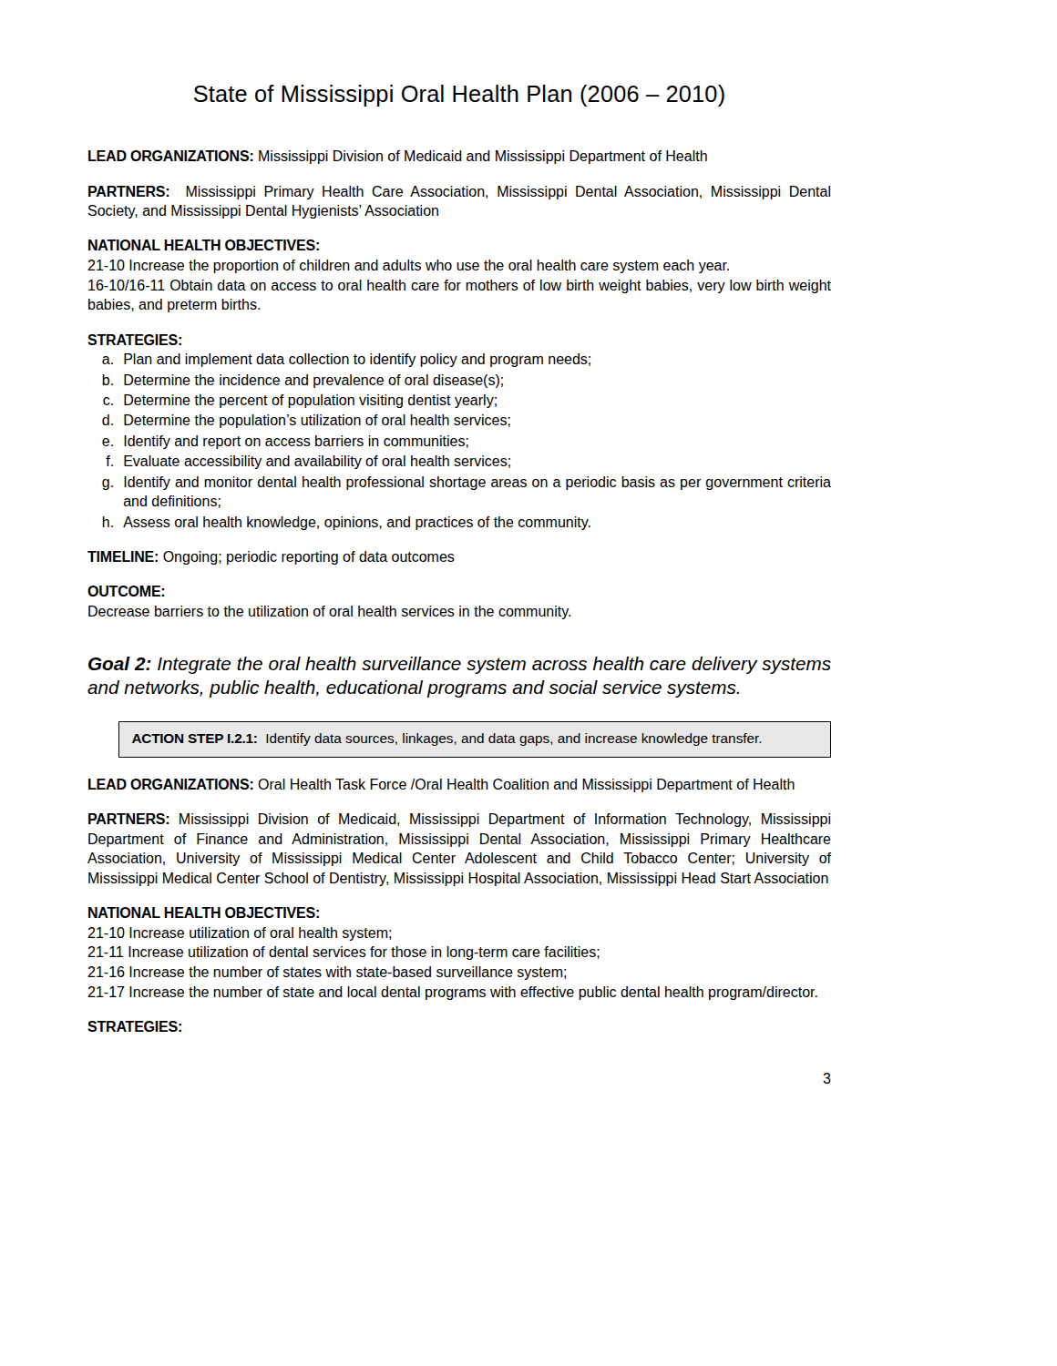State of Mississippi Oral Health Plan (2006 – 2010)
LEAD ORGANIZATIONS: Mississippi Division of Medicaid and Mississippi Department of Health
PARTNERS: Mississippi Primary Health Care Association, Mississippi Dental Association, Mississippi Dental Society, and Mississippi Dental Hygienists’ Association
NATIONAL HEALTH OBJECTIVES:
21-10 Increase the proportion of children and adults who use the oral health care system each year.
16-10/16-11 Obtain data on access to oral health care for mothers of low birth weight babies, very low birth weight babies, and preterm births.
STRATEGIES:
Plan and implement data collection to identify policy and program needs;
Determine the incidence and prevalence of oral disease(s);
Determine the percent of population visiting dentist yearly;
Determine the population’s utilization of oral health services;
Identify and report on access barriers in communities;
Evaluate accessibility and availability of oral health services;
Identify and monitor dental health professional shortage areas on a periodic basis as per government criteria and definitions;
Assess oral health knowledge, opinions, and practices of the community.
TIMELINE: Ongoing; periodic reporting of data outcomes
OUTCOME:
Decrease barriers to the utilization of oral health services in the community.
Goal 2: Integrate the oral health surveillance system across health care delivery systems and networks, public health, educational programs and social service systems.
ACTION STEP I.2.1: Identify data sources, linkages, and data gaps, and increase knowledge transfer.
LEAD ORGANIZATIONS: Oral Health Task Force /Oral Health Coalition and Mississippi Department of Health
PARTNERS: Mississippi Division of Medicaid, Mississippi Department of Information Technology, Mississippi Department of Finance and Administration, Mississippi Dental Association, Mississippi Primary Healthcare Association, University of Mississippi Medical Center Adolescent and Child Tobacco Center; University of Mississippi Medical Center School of Dentistry, Mississippi Hospital Association, Mississippi Head Start Association
NATIONAL HEALTH OBJECTIVES:
21-10 Increase utilization of oral health system;
21-11 Increase utilization of dental services for those in long-term care facilities;
21-16 Increase the number of states with state-based surveillance system;
21-17 Increase the number of state and local dental programs with effective public dental health program/director.
STRATEGIES:
3